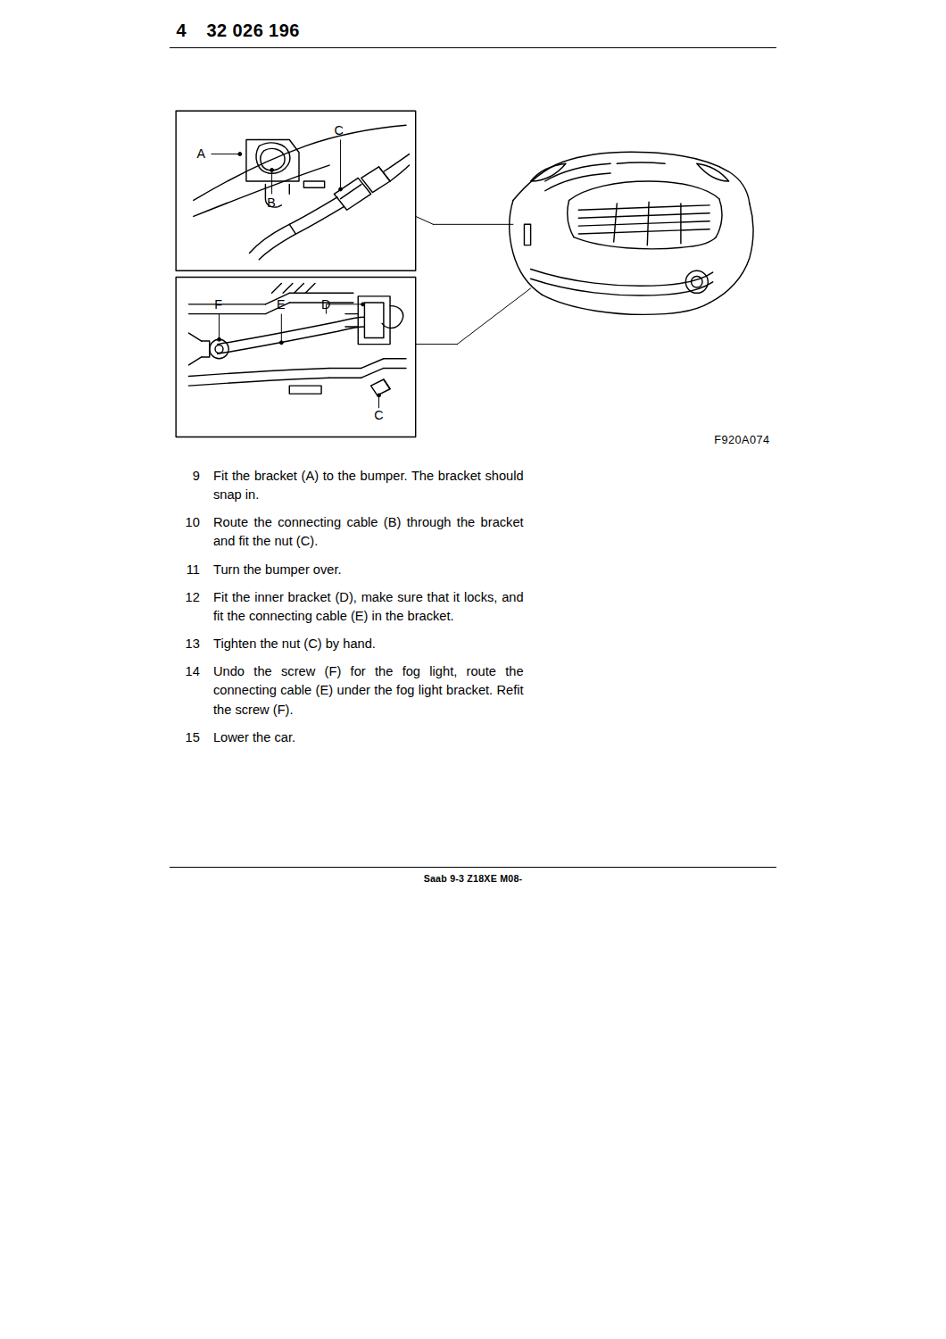432 026 196
Front bumper with bracket and connecting cable routing Two detail views at left show bracket A, connecting cable B, nut C, inner bracket D, cable E and fog light screw F. At right, a front bumper assembly is shown with leader lines to the detail views. A B C F E D C
F920A074
Fit the bracket (A) to the bumper. The bracket should snap in.
Route the connecting cable (B) through the bracket and fit the nut (C).
Turn the bumper over.
Fit the inner bracket (D), make sure that it locks, and fit the connecting cable (E) in the bracket.
Tighten the nut (C) by hand.
Undo the screw (F) for the fog light, route the connecting cable (E) under the fog light bracket. Refit the screw (F).
Lower the car.
Saab 9-3 Z18XE M08-